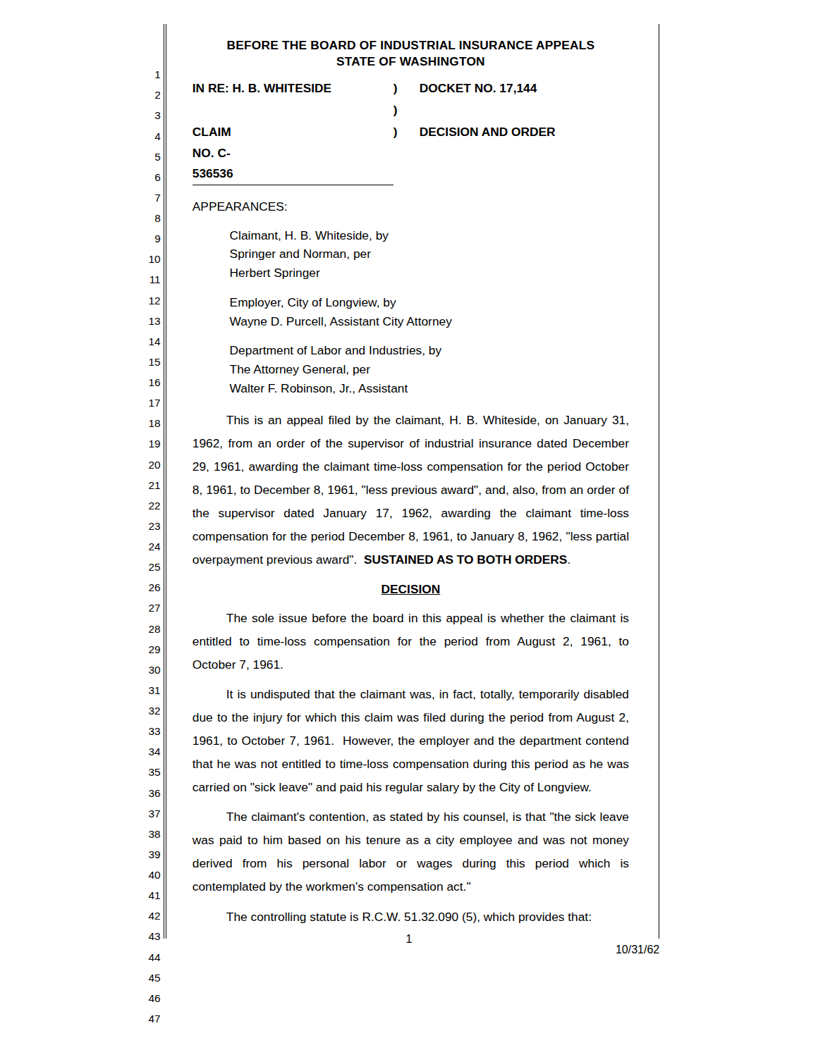1
2
3
4
5
6
7
8
9
10
11
12
13
14
15
16
17
18
19
20
21
22
23
24
25
26
27
28
29
30
31
32
33
34
35
36
37
38
39
40
41
42
43
44
45
46
47
BEFORE THE BOARD OF INDUSTRIAL INSURANCE APPEALS
STATE OF WASHINGTON
| IN RE: H. B. WHITESIDE | ) | DOCKET NO. 17,144 |
| | ) | |
| CLAIM NO. C-536536 | ) | DECISION AND ORDER |
APPEARANCES:
Claimant, H. B. Whiteside, by
Springer and Norman, per
Herbert Springer
Employer, City of Longview, by
Wayne D. Purcell, Assistant City Attorney
Department of Labor and Industries, by
The Attorney General, per
Walter F. Robinson, Jr., Assistant
This is an appeal filed by the claimant, H. B. Whiteside, on January 31, 1962, from an order of the supervisor of industrial insurance dated December 29, 1961, awarding the claimant time-loss compensation for the period October 8, 1961, to December 8, 1961, "less previous award", and, also, from an order of the supervisor dated January 17, 1962, awarding the claimant time-loss compensation for the period December 8, 1961, to January 8, 1962, "less partial overpayment previous award". SUSTAINED AS TO BOTH ORDERS.
DECISION
The sole issue before the board in this appeal is whether the claimant is entitled to time-loss compensation for the period from August 2, 1961, to October 7, 1961.
It is undisputed that the claimant was, in fact, totally, temporarily disabled due to the injury for which this claim was filed during the period from August 2, 1961, to October 7, 1961. However, the employer and the department contend that he was not entitled to time-loss compensation during this period as he was carried on "sick leave" and paid his regular salary by the City of Longview.
The claimant's contention, as stated by his counsel, is that "the sick leave was paid to him based on his tenure as a city employee and was not money derived from his personal labor or wages during this period which is contemplated by the workmen's compensation act."
The controlling statute is R.C.W. 51.32.090 (5), which provides that:
1
10/31/62